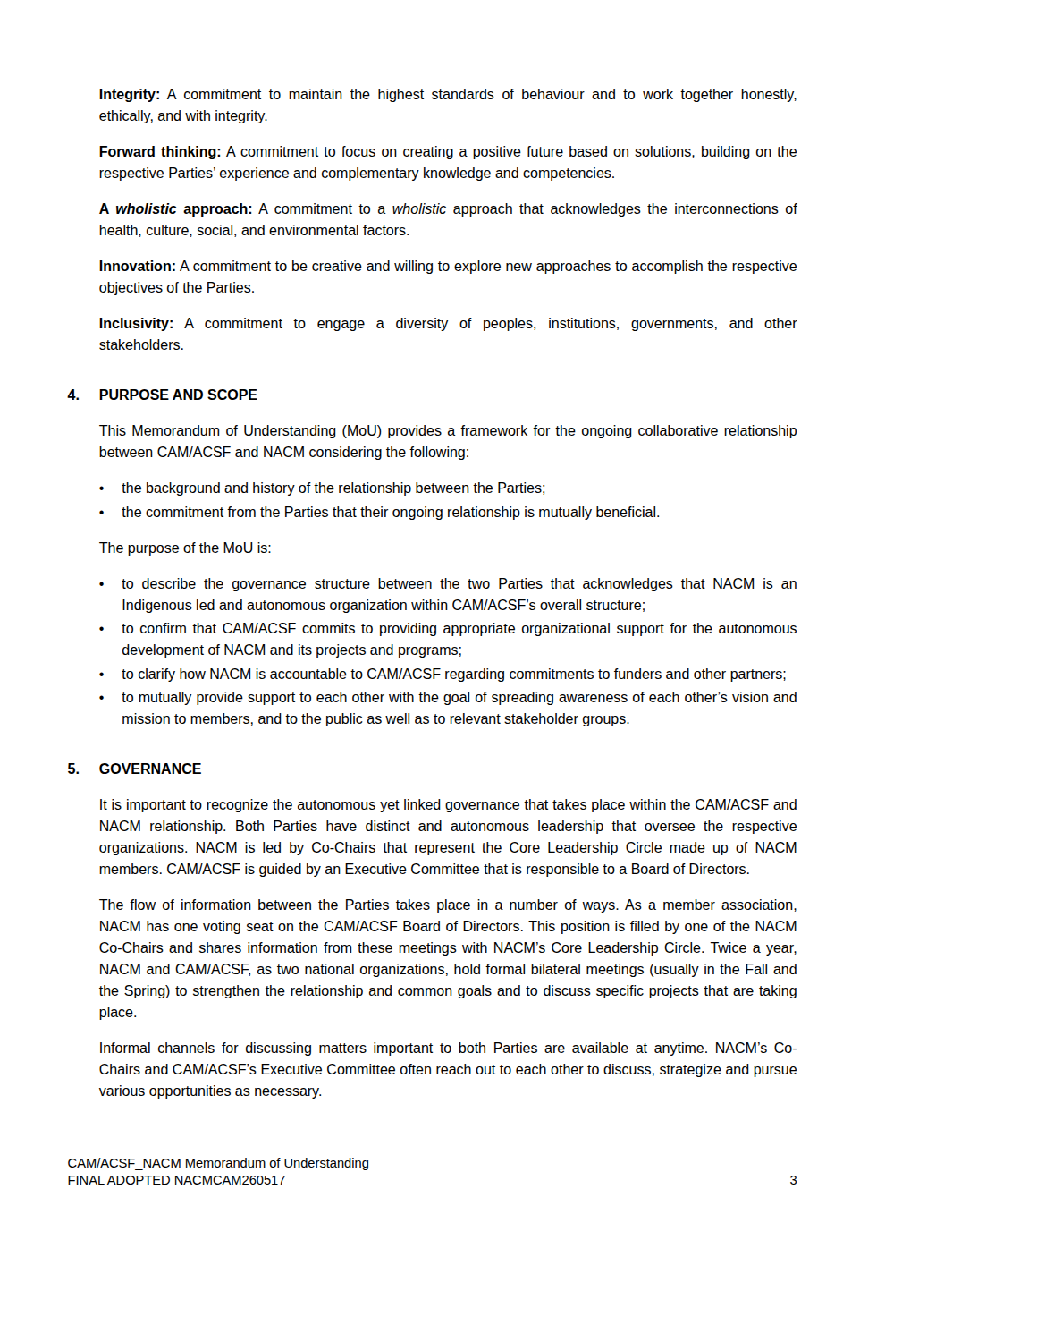Integrity: A commitment to maintain the highest standards of behaviour and to work together honestly, ethically, and with integrity.
Forward thinking: A commitment to focus on creating a positive future based on solutions, building on the respective Parties’ experience and complementary knowledge and competencies.
A wholistic approach: A commitment to a wholistic approach that acknowledges the interconnections of health, culture, social, and environmental factors.
Innovation: A commitment to be creative and willing to explore new approaches to accomplish the respective objectives of the Parties.
Inclusivity: A commitment to engage a diversity of peoples, institutions, governments, and other stakeholders.
4. Purpose and Scope
This Memorandum of Understanding (MoU) provides a framework for the ongoing collaborative relationship between CAM/ACSF and NACM considering the following:
the background and history of the relationship between the Parties;
the commitment from the Parties that their ongoing relationship is mutually beneficial.
The purpose of the MoU is:
to describe the governance structure between the two Parties that acknowledges that NACM is an Indigenous led and autonomous organization within CAM/ACSF’s overall structure;
to confirm that CAM/ACSF commits to providing appropriate organizational support for the autonomous development of NACM and its projects and programs;
to clarify how NACM is accountable to CAM/ACSF regarding commitments to funders and other partners;
to mutually provide support to each other with the goal of spreading awareness of each other’s vision and mission to members, and to the public as well as to relevant stakeholder groups.
5. Governance
It is important to recognize the autonomous yet linked governance that takes place within the CAM/ACSF and NACM relationship. Both Parties have distinct and autonomous leadership that oversee the respective organizations. NACM is led by Co-Chairs that represent the Core Leadership Circle made up of NACM members. CAM/ACSF is guided by an Executive Committee that is responsible to a Board of Directors.
The flow of information between the Parties takes place in a number of ways. As a member association, NACM has one voting seat on the CAM/ACSF Board of Directors. This position is filled by one of the NACM Co-Chairs and shares information from these meetings with NACM’s Core Leadership Circle. Twice a year, NACM and CAM/ACSF, as two national organizations, hold formal bilateral meetings (usually in the Fall and the Spring) to strengthen the relationship and common goals and to discuss specific projects that are taking place.
Informal channels for discussing matters important to both Parties are available at anytime. NACM’s Co-Chairs and CAM/ACSF’s Executive Committee often reach out to each other to discuss, strategize and pursue various opportunities as necessary.
CAM/ACSF_NACM Memorandum of Understanding
FINAL ADOPTED NACMCAM2605173